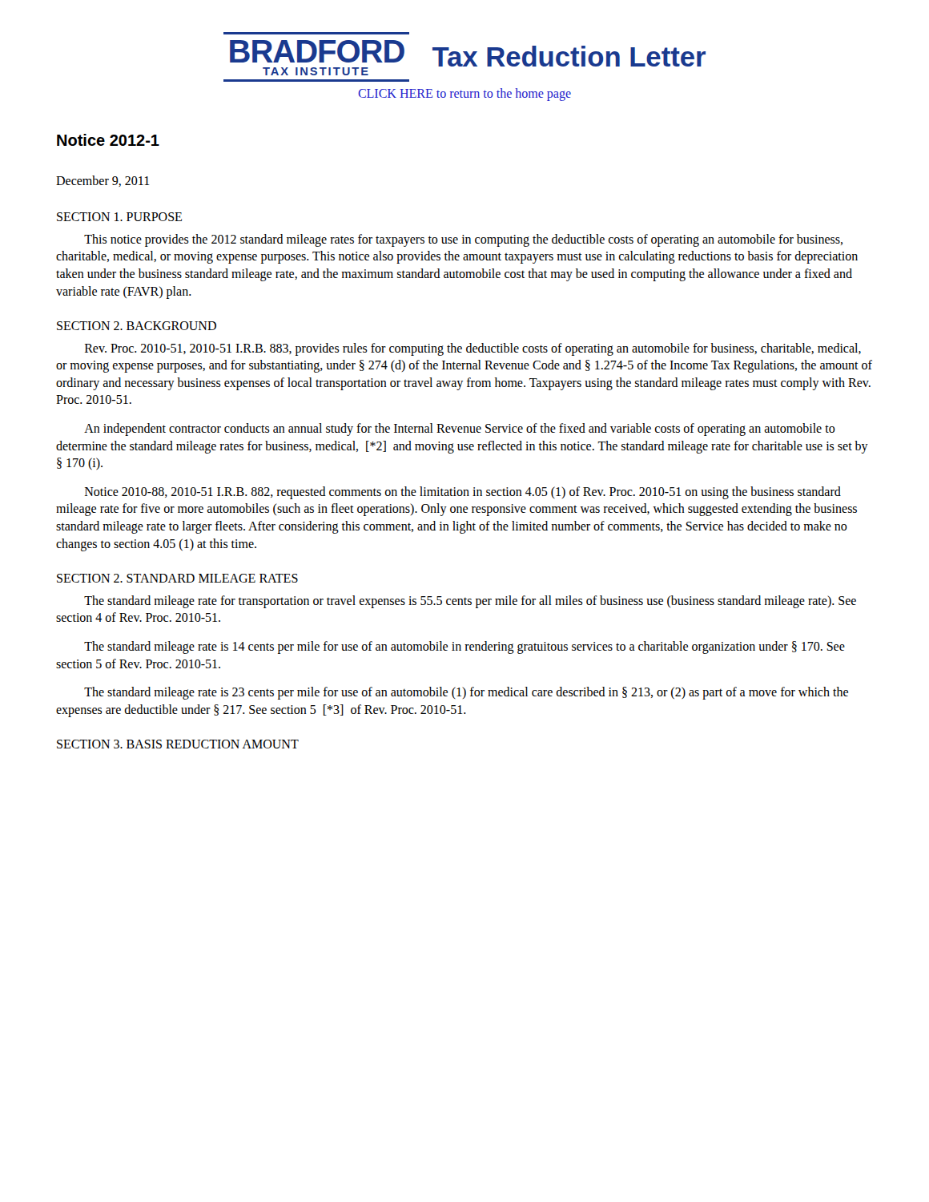BRADFORD TAX INSTITUTE
Tax Reduction Letter
CLICK HERE to return to the home page
Notice 2012-1
December 9, 2011
SECTION 1. PURPOSE
This notice provides the 2012 standard mileage rates for taxpayers to use in computing the deductible costs of operating an automobile for business, charitable, medical, or moving expense purposes. This notice also provides the amount taxpayers must use in calculating reductions to basis for depreciation taken under the business standard mileage rate, and the maximum standard automobile cost that may be used in computing the allowance under a fixed and variable rate (FAVR) plan.
SECTION 2. BACKGROUND
Rev. Proc. 2010-51, 2010-51 I.R.B. 883, provides rules for computing the deductible costs of operating an automobile for business, charitable, medical, or moving expense purposes, and for substantiating, under § 274 (d) of the Internal Revenue Code and § 1.274-5 of the Income Tax Regulations, the amount of ordinary and necessary business expenses of local transportation or travel away from home. Taxpayers using the standard mileage rates must comply with Rev. Proc. 2010-51.
An independent contractor conducts an annual study for the Internal Revenue Service of the fixed and variable costs of operating an automobile to determine the standard mileage rates for business, medical, [*2] and moving use reflected in this notice. The standard mileage rate for charitable use is set by § 170 (i).
Notice 2010-88, 2010-51 I.R.B. 882, requested comments on the limitation in section 4.05 (1) of Rev. Proc. 2010-51 on using the business standard mileage rate for five or more automobiles (such as in fleet operations). Only one responsive comment was received, which suggested extending the business standard mileage rate to larger fleets. After considering this comment, and in light of the limited number of comments, the Service has decided to make no changes to section 4.05 (1) at this time.
SECTION 2. STANDARD MILEAGE RATES
The standard mileage rate for transportation or travel expenses is 55.5 cents per mile for all miles of business use (business standard mileage rate). See section 4 of Rev. Proc. 2010-51.
The standard mileage rate is 14 cents per mile for use of an automobile in rendering gratuitous services to a charitable organization under § 170. See section 5 of Rev. Proc. 2010-51.
The standard mileage rate is 23 cents per mile for use of an automobile (1) for medical care described in § 213, or (2) as part of a move for which the expenses are deductible under § 217. See section 5 [*3] of Rev. Proc. 2010-51.
SECTION 3. BASIS REDUCTION AMOUNT